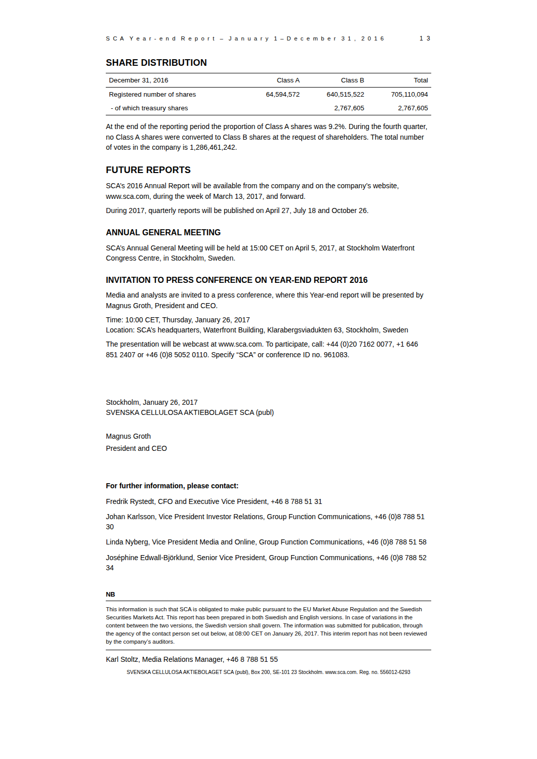S C A Y e a r - e n d R e p o r t – J a n u a r y 1 – D e c e m b e r 3 1 , 2 0 1 6
1 3
SHARE DISTRIBUTION
| December 31, 2016 | Class A | Class B | Total |
| --- | --- | --- | --- |
| Registered number of shares | 64,594,572 | 640,515,522 | 705,110,094 |
| - of which treasury shares | | 2,767,605 | 2,767,605 |
At the end of the reporting period the proportion of Class A shares was 9.2%. During the fourth quarter, no Class A shares were converted to Class B shares at the request of shareholders. The total number of votes in the company is 1,286,461,242.
FUTURE REPORTS
SCA’s 2016 Annual Report will be available from the company and on the company’s website, www.sca.com, during the week of March 13, 2017, and forward.
During 2017, quarterly reports will be published on April 27, July 18 and October 26.
ANNUAL GENERAL MEETING
SCA’s Annual General Meeting will be held at 15:00 CET on April 5, 2017, at Stockholm Waterfront Congress Centre, in Stockholm, Sweden.
INVITATION TO PRESS CONFERENCE ON YEAR-END REPORT 2016
Media and analysts are invited to a press conference, where this Year-end report will be presented by Magnus Groth, President and CEO.
Time: 10:00 CET, Thursday, January 26, 2017
Location: SCA’s headquarters, Waterfront Building, Klarabergsviadukten 63, Stockholm, Sweden
The presentation will be webcast at www.sca.com. To participate, call: +44 (0)20 7162 0077, +1 646 851 2407 or +46 (0)8 5052 0110. Specify “SCA” or conference ID no. 961083.
Stockholm, January 26, 2017
SVENSKA CELLULOSA AKTIEBOLAGET SCA (publ)
Magnus Groth
President and CEO
For further information, please contact:
Fredrik Rystedt, CFO and Executive Vice President, +46 8 788 51 31
Johan Karlsson, Vice President Investor Relations, Group Function Communications, +46 (0)8 788 51 30
Linda Nyberg, Vice President Media and Online, Group Function Communications, +46 (0)8 788 51 58
Joséphine Edwall-Björklund, Senior Vice President, Group Function Communications, +46 (0)8 788 52 34
NB
This information is such that SCA is obligated to make public pursuant to the EU Market Abuse Regulation and the Swedish Securities Markets Act. This report has been prepared in both Swedish and English versions. In case of variations in the content between the two versions, the Swedish version shall govern. The information was submitted for publication, through the agency of the contact person set out below, at 08:00 CET on January 26, 2017. This interim report has not been reviewed by the company’s auditors.
Karl Stoltz, Media Relations Manager, +46 8 788 51 55
SVENSKA CELLULOSA AKTIEBOLAGET SCA (publ), Box 200, SE-101 23 Stockholm. www.sca.com. Reg. no. 556012-6293